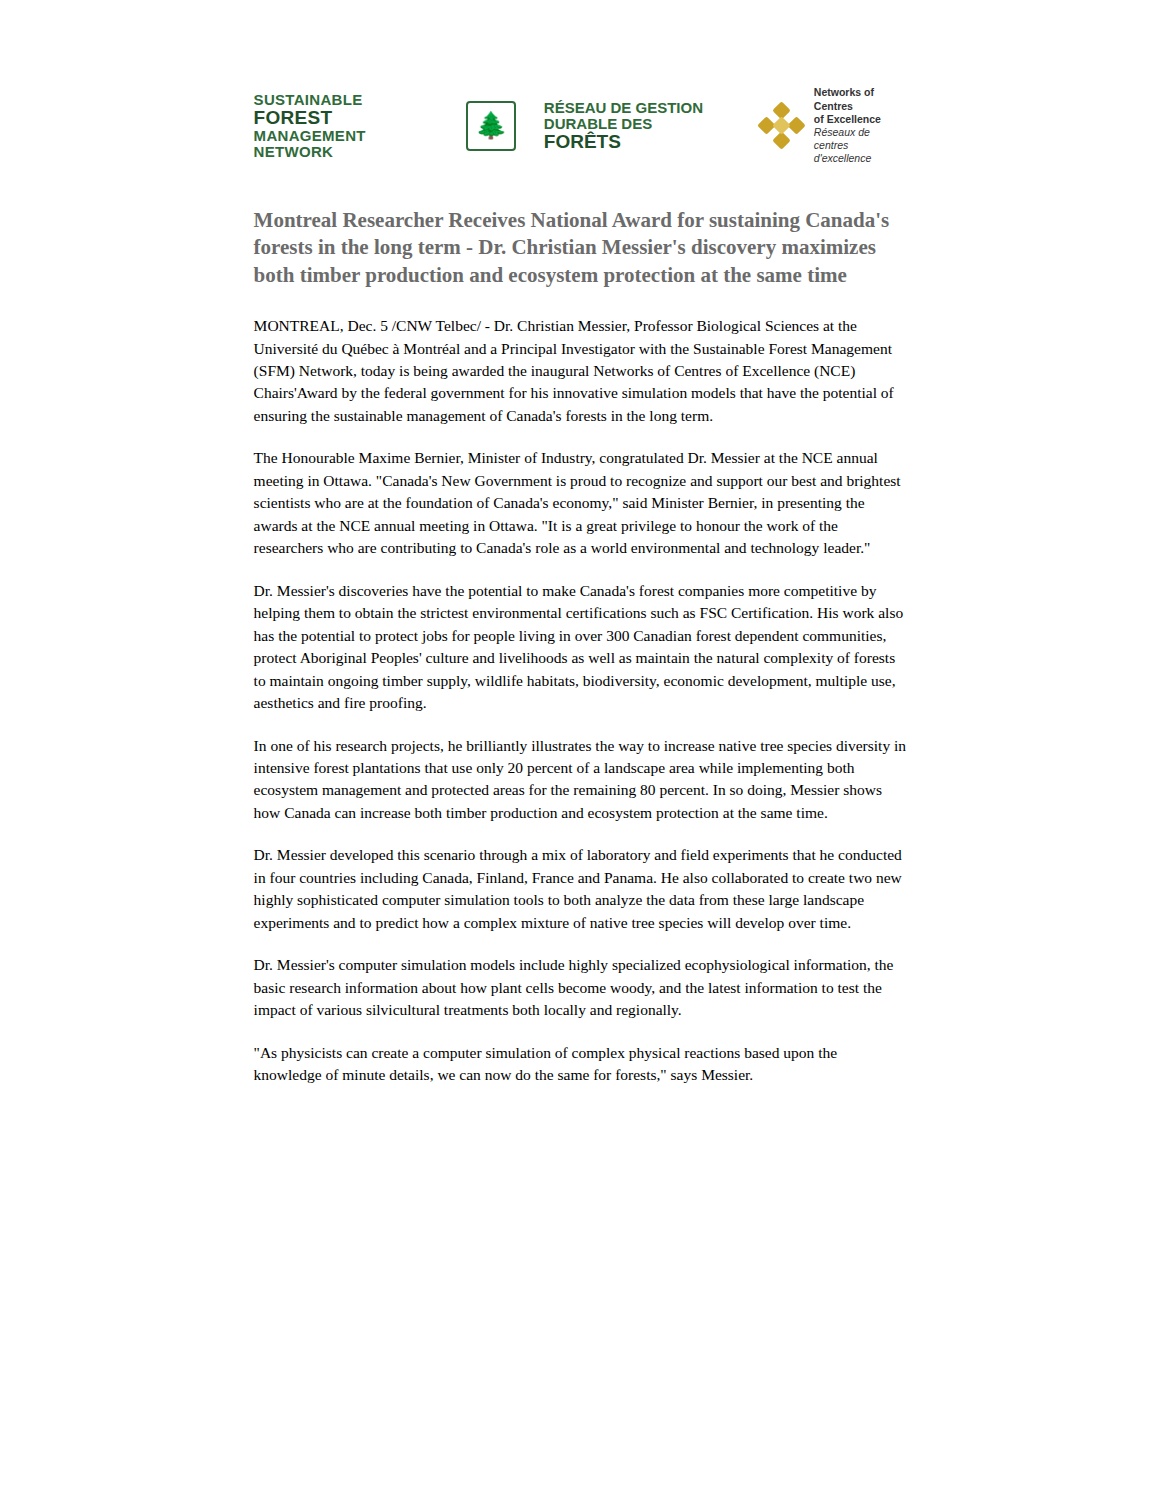SUSTAINABLE FOREST
MANAGEMENT NETWORK
🌲
RÉSEAU DE GESTION
DURABLE DES FORÊTS
Networks of Centres
of Excellence
Réseaux de centres
d'excellence
Montreal Researcher Receives National Award for sustaining Canada's forests in the long term - Dr. Christian Messier's discovery maximizes both timber production and ecosystem protection at the same time
MONTREAL, Dec. 5 /CNW Telbec/ - Dr. Christian Messier, Professor Biological Sciences at the Université du Québec à Montréal and a Principal Investigator with the Sustainable Forest Management (SFM) Network, today is being awarded the inaugural Networks of Centres of Excellence (NCE) Chairs'Award by the federal government for his innovative simulation models that have the potential of ensuring the sustainable management of Canada's forests in the long term.
The Honourable Maxime Bernier, Minister of Industry, congratulated Dr. Messier at the NCE annual meeting in Ottawa. "Canada's New Government is proud to recognize and support our best and brightest scientists who are at the foundation of Canada's economy," said Minister Bernier, in presenting the awards at the NCE annual meeting in Ottawa. "It is a great privilege to honour the work of the researchers who are contributing to Canada's role as a world environmental and technology leader."
Dr. Messier's discoveries have the potential to make Canada's forest companies more competitive by helping them to obtain the strictest environmental certifications such as FSC Certification. His work also has the potential to protect jobs for people living in over 300 Canadian forest dependent communities, protect Aboriginal Peoples' culture and livelihoods as well as maintain the natural complexity of forests to maintain ongoing timber supply, wildlife habitats, biodiversity, economic development, multiple use, aesthetics and fire proofing.
In one of his research projects, he brilliantly illustrates the way to increase native tree species diversity in intensive forest plantations that use only 20 percent of a landscape area while implementing both ecosystem management and protected areas for the remaining 80 percent. In so doing, Messier shows how Canada can increase both timber production and ecosystem protection at the same time.
Dr. Messier developed this scenario through a mix of laboratory and field experiments that he conducted in four countries including Canada, Finland, France and Panama. He also collaborated to create two new highly sophisticated computer simulation tools to both analyze the data from these large landscape experiments and to predict how a complex mixture of native tree species will develop over time.
Dr. Messier's computer simulation models include highly specialized ecophysiological information, the basic research information about how plant cells become woody, and the latest information to test the impact of various silvicultural treatments both locally and regionally.
"As physicists can create a computer simulation of complex physical reactions based upon the knowledge of minute details, we can now do the same for forests," says Messier.